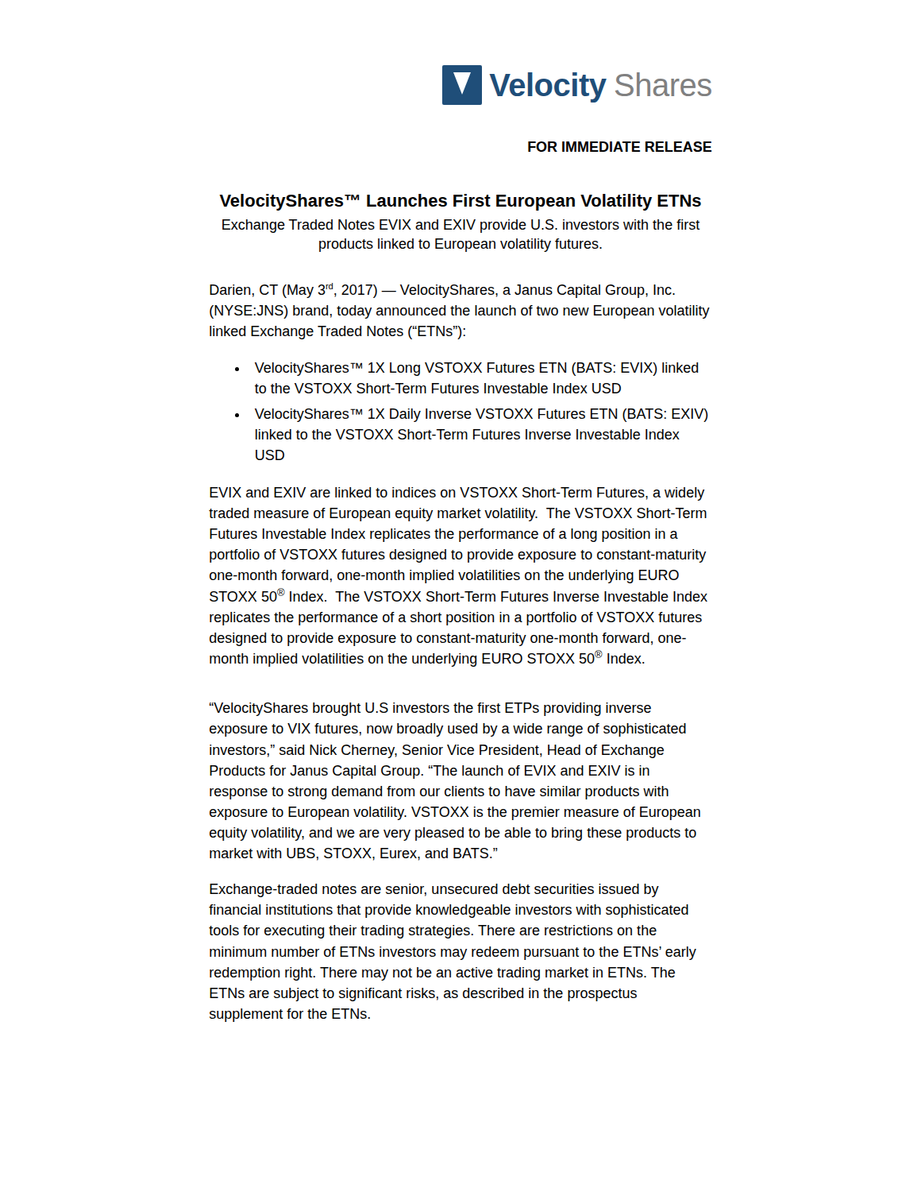Velocity Shares
FOR IMMEDIATE RELEASE
VelocityShares™ Launches First European Volatility ETNs
Exchange Traded Notes EVIX and EXIV provide U.S. investors with the first products linked to European volatility futures.
Darien, CT (May 3rd, 2017) — VelocityShares, a Janus Capital Group, Inc. (NYSE:JNS) brand, today announced the launch of two new European volatility linked Exchange Traded Notes (“ETNs”):
VelocityShares™ 1X Long VSTOXX Futures ETN (BATS: EVIX) linked to the VSTOXX Short-Term Futures Investable Index USD
VelocityShares™ 1X Daily Inverse VSTOXX Futures ETN (BATS: EXIV) linked to the VSTOXX Short-Term Futures Inverse Investable Index USD
EVIX and EXIV are linked to indices on VSTOXX Short-Term Futures, a widely traded measure of European equity market volatility. The VSTOXX Short-Term Futures Investable Index replicates the performance of a long position in a portfolio of VSTOXX futures designed to provide exposure to constant-maturity one-month forward, one-month implied volatilities on the underlying EURO STOXX 50® Index. The VSTOXX Short-Term Futures Inverse Investable Index replicates the performance of a short position in a portfolio of VSTOXX futures designed to provide exposure to constant-maturity one-month forward, one-month implied volatilities on the underlying EURO STOXX 50® Index.
“VelocityShares brought U.S investors the first ETPs providing inverse exposure to VIX futures, now broadly used by a wide range of sophisticated investors,” said Nick Cherney, Senior Vice President, Head of Exchange Products for Janus Capital Group. “The launch of EVIX and EXIV is in response to strong demand from our clients to have similar products with exposure to European volatility. VSTOXX is the premier measure of European equity volatility, and we are very pleased to be able to bring these products to market with UBS, STOXX, Eurex, and BATS.”
Exchange-traded notes are senior, unsecured debt securities issued by financial institutions that provide knowledgeable investors with sophisticated tools for executing their trading strategies. There are restrictions on the minimum number of ETNs investors may redeem pursuant to the ETNs’ early redemption right. There may not be an active trading market in ETNs. The ETNs are subject to significant risks, as described in the prospectus supplement for the ETNs.